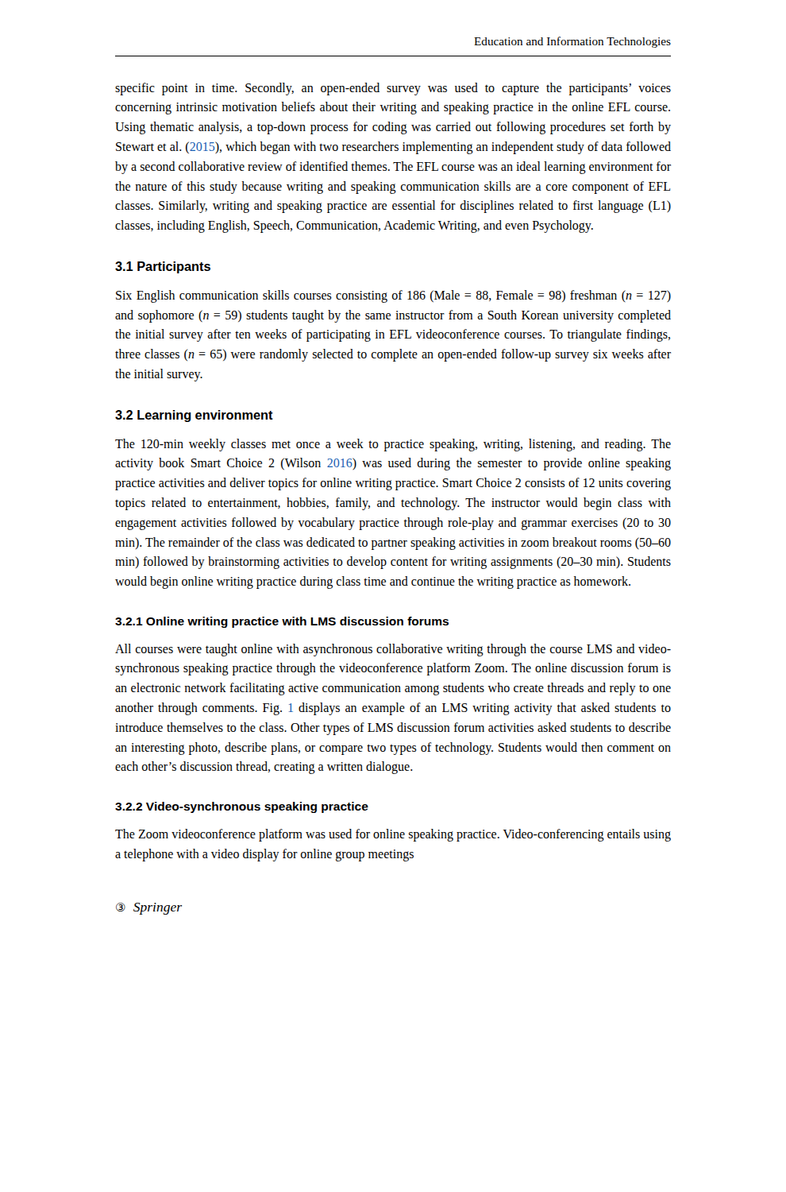Education and Information Technologies
specific point in time. Secondly, an open-ended survey was used to capture the participants’ voices concerning intrinsic motivation beliefs about their writing and speaking practice in the online EFL course. Using thematic analysis, a top-down process for coding was carried out following procedures set forth by Stewart et al. (2015), which began with two researchers implementing an independent study of data followed by a second collaborative review of identified themes. The EFL course was an ideal learning environment for the nature of this study because writing and speaking communication skills are a core component of EFL classes. Similarly, writing and speaking practice are essential for disciplines related to first language (L1) classes, including English, Speech, Communication, Academic Writing, and even Psychology.
3.1 Participants
Six English communication skills courses consisting of 186 (Male = 88, Female = 98) freshman (n = 127) and sophomore (n = 59) students taught by the same instructor from a South Korean university completed the initial survey after ten weeks of participating in EFL videoconference courses. To triangulate findings, three classes (n = 65) were randomly selected to complete an open-ended follow-up survey six weeks after the initial survey.
3.2 Learning environment
The 120-min weekly classes met once a week to practice speaking, writing, listening, and reading. The activity book Smart Choice 2 (Wilson 2016) was used during the semester to provide online speaking practice activities and deliver topics for online writing practice. Smart Choice 2 consists of 12 units covering topics related to entertainment, hobbies, family, and technology. The instructor would begin class with engagement activities followed by vocabulary practice through role-play and grammar exercises (20 to 30 min). The remainder of the class was dedicated to partner speaking activities in zoom breakout rooms (50–60 min) followed by brainstorming activities to develop content for writing assignments (20–30 min). Students would begin online writing practice during class time and continue the writing practice as homework.
3.2.1 Online writing practice with LMS discussion forums
All courses were taught online with asynchronous collaborative writing through the course LMS and video-synchronous speaking practice through the videoconference platform Zoom. The online discussion forum is an electronic network facilitating active communication among students who create threads and reply to one another through comments. Fig. 1 displays an example of an LMS writing activity that asked students to introduce themselves to the class. Other types of LMS discussion forum activities asked students to describe an interesting photo, describe plans, or compare two types of technology. Students would then comment on each other’s discussion thread, creating a written dialogue.
3.2.2 Video-synchronous speaking practice
The Zoom videoconference platform was used for online speaking practice. Video-conferencing entails using a telephone with a video display for online group meetings
③ Springer